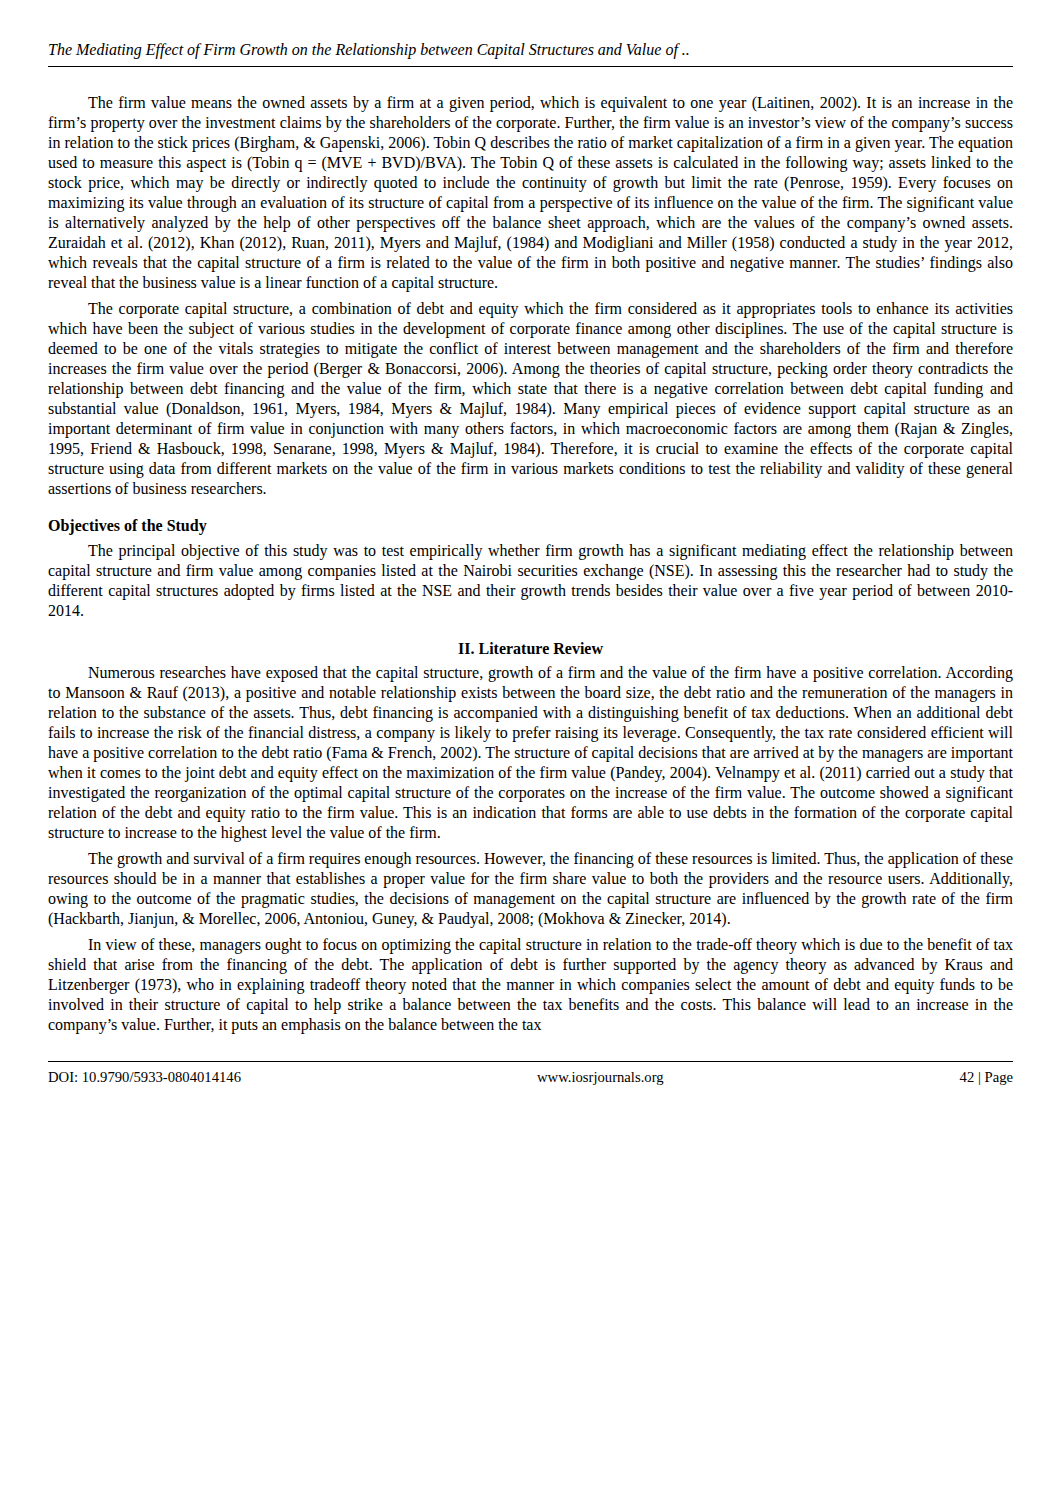The Mediating Effect of Firm Growth on the Relationship between Capital Structures and Value of ..
The firm value means the owned assets by a firm at a given period, which is equivalent to one year (Laitinen, 2002). It is an increase in the firm’s property over the investment claims by the shareholders of the corporate. Further, the firm value is an investor’s view of the company’s success in relation to the stick prices (Birgham, & Gapenski, 2006). Tobin Q describes the ratio of market capitalization of a firm in a given year. The equation used to measure this aspect is (Tobin q = (MVE + BVD)/BVA). The Tobin Q of these assets is calculated in the following way; assets linked to the stock price, which may be directly or indirectly quoted to include the continuity of growth but limit the rate (Penrose, 1959). Every focuses on maximizing its value through an evaluation of its structure of capital from a perspective of its influence on the value of the firm. The significant value is alternatively analyzed by the help of other perspectives off the balance sheet approach, which are the values of the company’s owned assets. Zuraidah et al. (2012), Khan (2012), Ruan, 2011), Myers and Majluf, (1984) and Modigliani and Miller (1958) conducted a study in the year 2012, which reveals that the capital structure of a firm is related to the value of the firm in both positive and negative manner. The studies’ findings also reveal that the business value is a linear function of a capital structure.
The corporate capital structure, a combination of debt and equity which the firm considered as it appropriates tools to enhance its activities which have been the subject of various studies in the development of corporate finance among other disciplines. The use of the capital structure is deemed to be one of the vitals strategies to mitigate the conflict of interest between management and the shareholders of the firm and therefore increases the firm value over the period (Berger & Bonaccorsi, 2006). Among the theories of capital structure, pecking order theory contradicts the relationship between debt financing and the value of the firm, which state that there is a negative correlation between debt capital funding and substantial value (Donaldson, 1961, Myers, 1984, Myers & Majluf, 1984). Many empirical pieces of evidence support capital structure as an important determinant of firm value in conjunction with many others factors, in which macroeconomic factors are among them (Rajan & Zingles, 1995, Friend & Hasbouck, 1998, Senarane, 1998, Myers & Majluf, 1984). Therefore, it is crucial to examine the effects of the corporate capital structure using data from different markets on the value of the firm in various markets conditions to test the reliability and validity of these general assertions of business researchers.
Objectives of the Study
The principal objective of this study was to test empirically whether firm growth has a significant mediating effect the relationship between capital structure and firm value among companies listed at the Nairobi securities exchange (NSE). In assessing this the researcher had to study the different capital structures adopted by firms listed at the NSE and their growth trends besides their value over a five year period of between 2010-2014.
II. Literature Review
Numerous researches have exposed that the capital structure, growth of a firm and the value of the firm have a positive correlation. According to Mansoon & Rauf (2013), a positive and notable relationship exists between the board size, the debt ratio and the remuneration of the managers in relation to the substance of the assets. Thus, debt financing is accompanied with a distinguishing benefit of tax deductions. When an additional debt fails to increase the risk of the financial distress, a company is likely to prefer raising its leverage. Consequently, the tax rate considered efficient will have a positive correlation to the debt ratio (Fama & French, 2002). The structure of capital decisions that are arrived at by the managers are important when it comes to the joint debt and equity effect on the maximization of the firm value (Pandey, 2004). Velnampy et al. (2011) carried out a study that investigated the reorganization of the optimal capital structure of the corporates on the increase of the firm value. The outcome showed a significant relation of the debt and equity ratio to the firm value. This is an indication that forms are able to use debts in the formation of the corporate capital structure to increase to the highest level the value of the firm.
The growth and survival of a firm requires enough resources. However, the financing of these resources is limited. Thus, the application of these resources should be in a manner that establishes a proper value for the firm share value to both the providers and the resource users. Additionally, owing to the outcome of the pragmatic studies, the decisions of management on the capital structure are influenced by the growth rate of the firm (Hackbarth, Jianjun, & Morellec, 2006, Antoniou, Guney, & Paudyal, 2008; (Mokhova & Zinecker, 2014).
In view of these, managers ought to focus on optimizing the capital structure in relation to the trade-off theory which is due to the benefit of tax shield that arise from the financing of the debt. The application of debt is further supported by the agency theory as advanced by Kraus and Litzenberger (1973), who in explaining tradeoff theory noted that the manner in which companies select the amount of debt and equity funds to be involved in their structure of capital to help strike a balance between the tax benefits and the costs. This balance will lead to an increase in the company’s value. Further, it puts an emphasis on the balance between the tax
DOI: 10.9790/5933-0804014146 www.iosrjournals.org 42 | Page